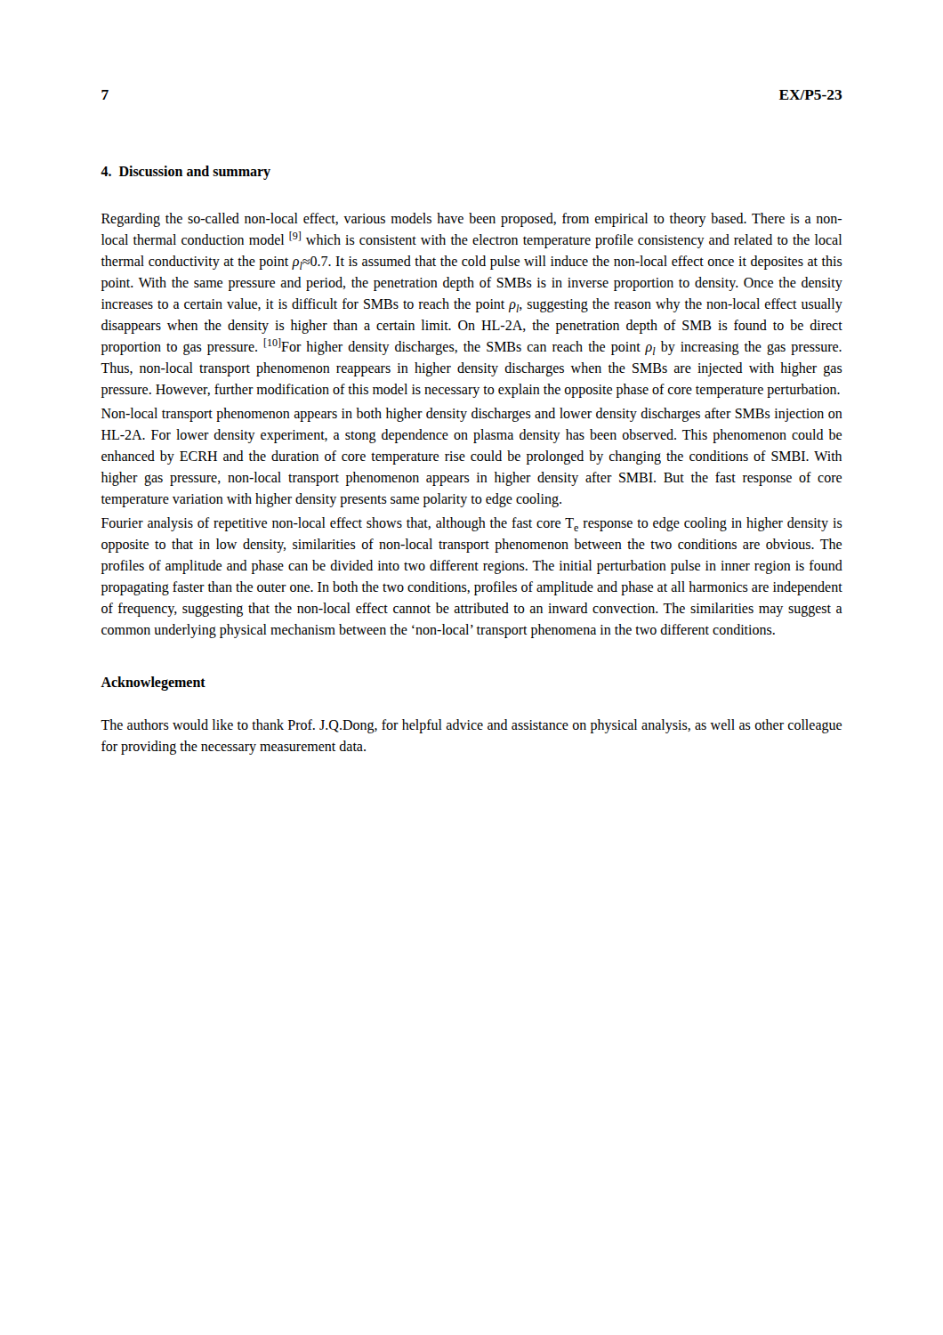7 EX/P5-23
4. Discussion and summary
Regarding the so-called non-local effect, various models have been proposed, from empirical to theory based. There is a non-local thermal conduction model [9] which is consistent with the electron temperature profile consistency and related to the local thermal conductivity at the point ρl≈0.7. It is assumed that the cold pulse will induce the non-local effect once it deposites at this point. With the same pressure and period, the penetration depth of SMBs is in inverse proportion to density. Once the density increases to a certain value, it is difficult for SMBs to reach the point ρl, suggesting the reason why the non-local effect usually disappears when the density is higher than a certain limit. On HL-2A, the penetration depth of SMB is found to be direct proportion to gas pressure. [10]For higher density discharges, the SMBs can reach the point ρl by increasing the gas pressure. Thus, non-local transport phenomenon reappears in higher density discharges when the SMBs are injected with higher gas pressure. However, further modification of this model is necessary to explain the opposite phase of core temperature perturbation.
Non-local transport phenomenon appears in both higher density discharges and lower density discharges after SMBs injection on HL-2A. For lower density experiment, a stong dependence on plasma density has been observed. This phenomenon could be enhanced by ECRH and the duration of core temperature rise could be prolonged by changing the conditions of SMBI. With higher gas pressure, non-local transport phenomenon appears in higher density after SMBI. But the fast response of core temperature variation with higher density presents same polarity to edge cooling.
Fourier analysis of repetitive non-local effect shows that, although the fast core Te response to edge cooling in higher density is opposite to that in low density, similarities of non-local transport phenomenon between the two conditions are obvious. The profiles of amplitude and phase can be divided into two different regions. The initial perturbation pulse in inner region is found propagating faster than the outer one. In both the two conditions, profiles of amplitude and phase at all harmonics are independent of frequency, suggesting that the non-local effect cannot be attributed to an inward convection. The similarities may suggest a common underlying physical mechanism between the ‘non-local’ transport phenomena in the two different conditions.
Acknowlegement
The authors would like to thank Prof. J.Q.Dong, for helpful advice and assistance on physical analysis, as well as other colleague for providing the necessary measurement data.